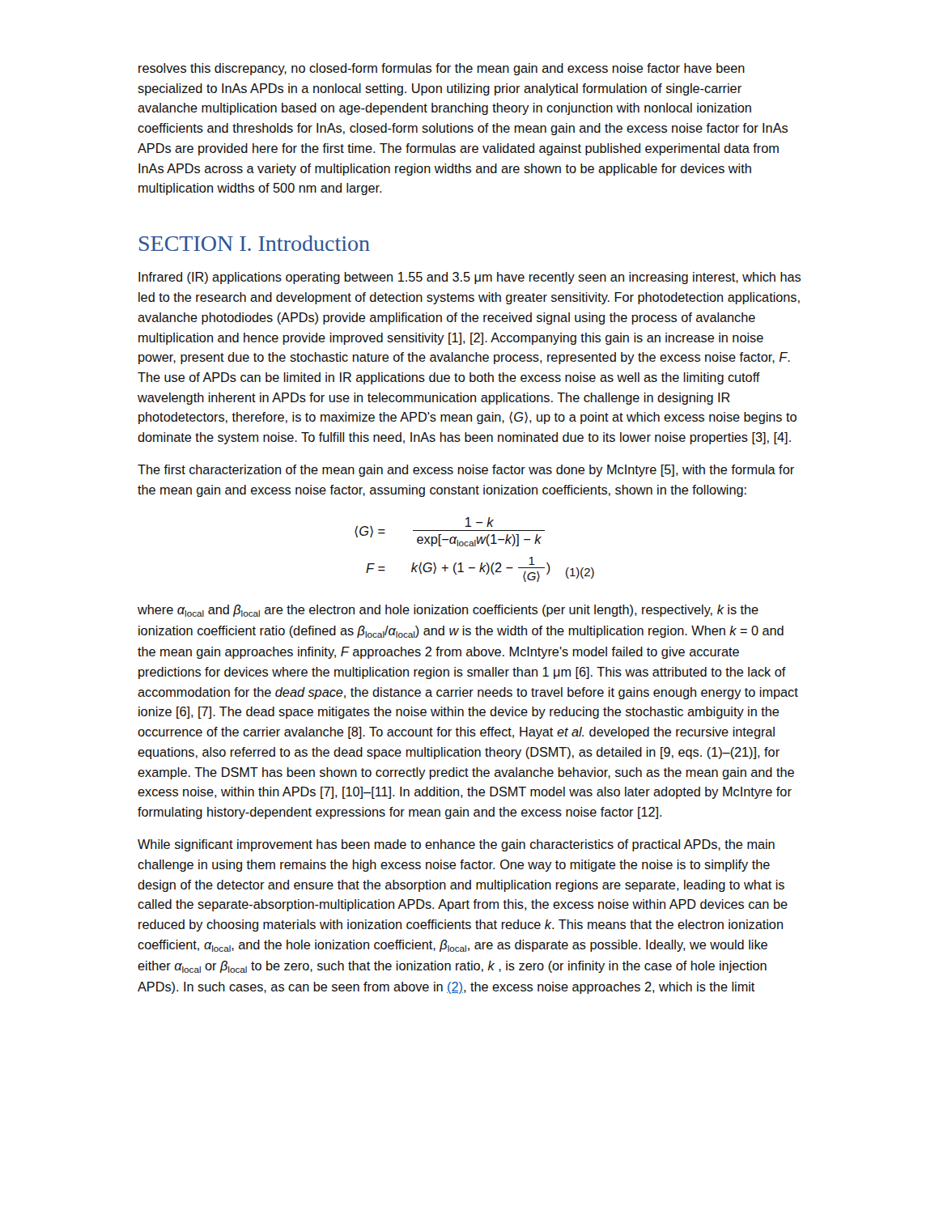resolves this discrepancy, no closed-form formulas for the mean gain and excess noise factor have been specialized to InAs APDs in a nonlocal setting. Upon utilizing prior analytical formulation of single-carrier avalanche multiplication based on age-dependent branching theory in conjunction with nonlocal ionization coefficients and thresholds for InAs, closed-form solutions of the mean gain and the excess noise factor for InAs APDs are provided here for the first time. The formulas are validated against published experimental data from InAs APDs across a variety of multiplication region widths and are shown to be applicable for devices with multiplication widths of 500 nm and larger.
SECTION I. Introduction
Infrared (IR) applications operating between 1.55 and 3.5 μm have recently seen an increasing interest, which has led to the research and development of detection systems with greater sensitivity. For photodetection applications, avalanche photodiodes (APDs) provide amplification of the received signal using the process of avalanche multiplication and hence provide improved sensitivity [1], [2]. Accompanying this gain is an increase in noise power, present due to the stochastic nature of the avalanche process, represented by the excess noise factor, F. The use of APDs can be limited in IR applications due to both the excess noise as well as the limiting cutoff wavelength inherent in APDs for use in telecommunication applications. The challenge in designing IR photodetectors, therefore, is to maximize the APD's mean gain, ⟨G⟩, up to a point at which excess noise begins to dominate the system noise. To fulfill this need, InAs has been nominated due to its lower noise properties [3], [4].
The first characterization of the mean gain and excess noise factor was done by McIntyre [5], with the formula for the mean gain and excess noise factor, assuming constant ionization coefficients, shown in the following:
⟨G⟩ = 1 − k exp[−αlocal w(1−k)] − k
F = k⟨G⟩ + (1 − k)(2 − 1 ⟨G⟩ )
(1)(2)
where αlocal and βlocal are the electron and hole ionization coefficients (per unit length), respectively, k is the ionization coefficient ratio (defined as βlocal/αlocal) and w is the width of the multiplication region. When k = 0 and the mean gain approaches infinity, F approaches 2 from above. McIntyre's model failed to give accurate predictions for devices where the multiplication region is smaller than 1 μm [6]. This was attributed to the lack of accommodation for the dead space, the distance a carrier needs to travel before it gains enough energy to impact ionize [6], [7]. The dead space mitigates the noise within the device by reducing the stochastic ambiguity in the occurrence of the carrier avalanche [8]. To account for this effect, Hayat et al. developed the recursive integral equations, also referred to as the dead space multiplication theory (DSMT), as detailed in [9, eqs. (1)–(21)], for example. The DSMT has been shown to correctly predict the avalanche behavior, such as the mean gain and the excess noise, within thin APDs [7], [10]–[11]. In addition, the DSMT model was also later adopted by McIntyre for formulating history-dependent expressions for mean gain and the excess noise factor [12].
While significant improvement has been made to enhance the gain characteristics of practical APDs, the main challenge in using them remains the high excess noise factor. One way to mitigate the noise is to simplify the design of the detector and ensure that the absorption and multiplication regions are separate, leading to what is called the separate-absorption-multiplication APDs. Apart from this, the excess noise within APD devices can be reduced by choosing materials with ionization coefficients that reduce k. This means that the electron ionization coefficient, αlocal, and the hole ionization coefficient, βlocal, are as disparate as possible. Ideally, we would like either αlocal or βlocal to be zero, such that the ionization ratio, k , is zero (or infinity in the case of hole injection APDs). In such cases, as can be seen from above in (2), the excess noise approaches 2, which is the limit